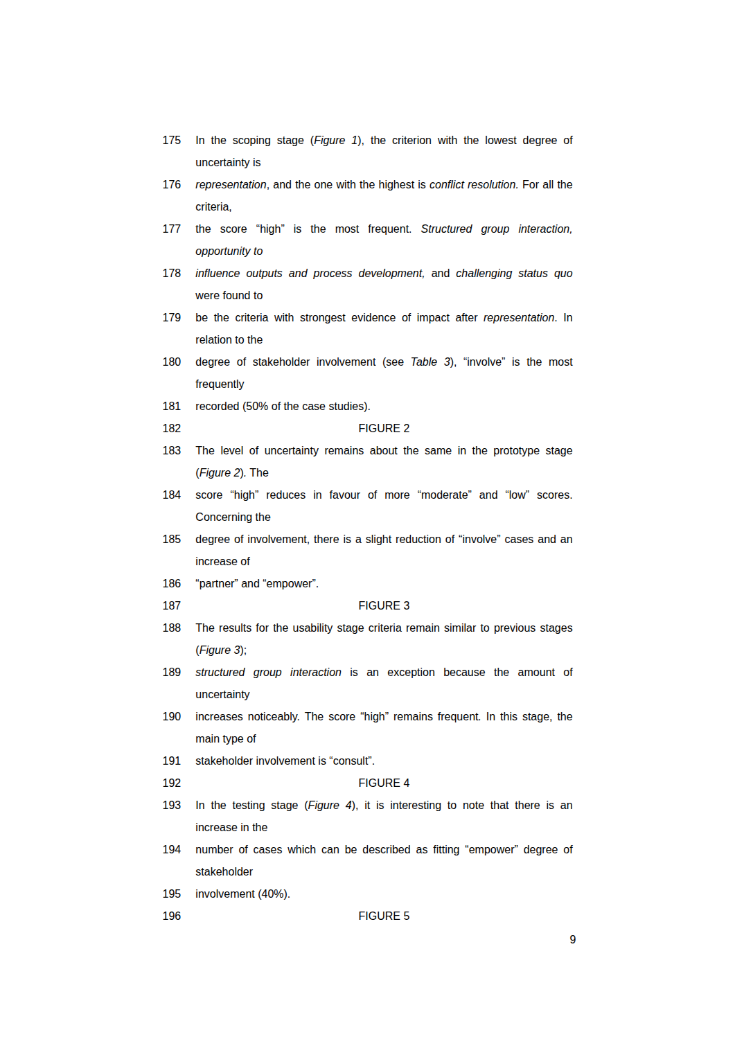175 In the scoping stage (Figure 1), the criterion with the lowest degree of uncertainty is
176 representation, and the one with the highest is conflict resolution. For all the criteria,
177 the score “high” is the most frequent. Structured group interaction, opportunity to
178 influence outputs and process development, and challenging status quo were found to
179 be the criteria with strongest evidence of impact after representation. In relation to the
180 degree of stakeholder involvement (see Table 3), “involve” is the most frequently
181 recorded (50% of the case studies).
182 FIGURE 2
183 The level of uncertainty remains about the same in the prototype stage (Figure 2). The
184 score “high” reduces in favour of more “moderate” and “low” scores. Concerning the
185 degree of involvement, there is a slight reduction of “involve” cases and an increase of
186“partner” and “empower”.
187 FIGURE 3
188 The results for the usability stage criteria remain similar to previous stages (Figure 3);
189 structured group interaction is an exception because the amount of uncertainty
190 increases noticeably. The score “high” remains frequent. In this stage, the main type of
191 stakeholder involvement is “consult”.
192 FIGURE 4
193 In the testing stage (Figure 4), it is interesting to note that there is an increase in the
194 number of cases which can be described as fitting “empower” degree of stakeholder
195 involvement (40%).
196 FIGURE 5
9